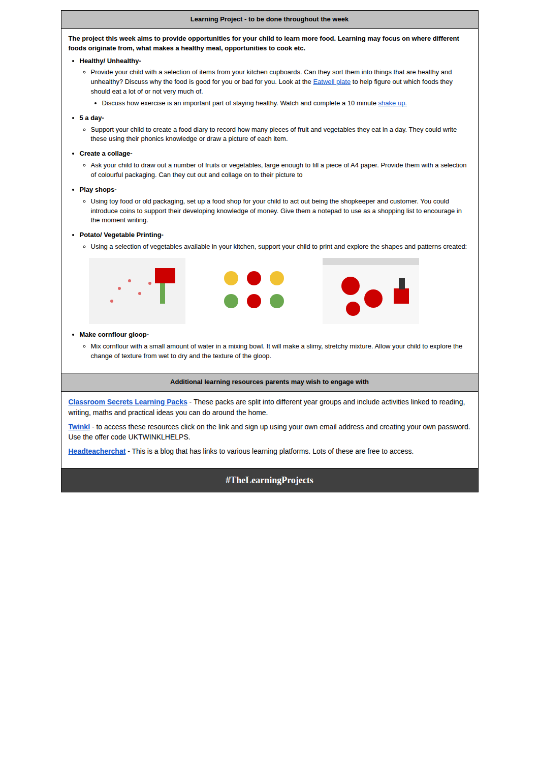Learning Project - to be done throughout the week
The project this week aims to provide opportunities for your child to learn more food. Learning may focus on where different foods originate from, what makes a healthy meal, opportunities to cook etc.
Healthy/ Unhealthy-
Provide your child with a selection of items from your kitchen cupboards. Can they sort them into things that are healthy and unhealthy? Discuss why the food is good for you or bad for you. Look at the Eatwell plate to help figure out which foods they should eat a lot of or not very much of.
Discuss how exercise is an important part of staying healthy. Watch and complete a 10 minute shake up.
5 a day-
Support your child to create a food diary to record how many pieces of fruit and vegetables they eat in a day. They could write these using their phonics knowledge or draw a picture of each item.
Create a collage-
Ask your child to draw out a number of fruits or vegetables, large enough to fill a piece of A4 paper. Provide them with a selection of colourful packaging. Can they cut out and collage on to their picture to
Play shops-
Using toy food or old packaging, set up a food shop for your child to act out being the shopkeeper and customer. You could introduce coins to support their developing knowledge of money. Give them a notepad to use as a shopping list to encourage in the moment writing.
Potato/ Vegetable Printing-
Using a selection of vegetables available in your kitchen, support your child to print and explore the shapes and patterns created:
Make cornflour gloop-
Mix cornflour with a small amount of water in a mixing bowl. It will make a slimy, stretchy mixture. Allow your child to explore the change of texture from wet to dry and the texture of the gloop.
Additional learning resources parents may wish to engage with
Classroom Secrets Learning Packs - These packs are split into different year groups and include activities linked to reading, writing, maths and practical ideas you can do around the home.
Twinkl - to access these resources click on the link and sign up using your own email address and creating your own password. Use the offer code UKTWINKLHELPS.
Headteacherchat - This is a blog that has links to various learning platforms. Lots of these are free to access.
#TheLearningProjects